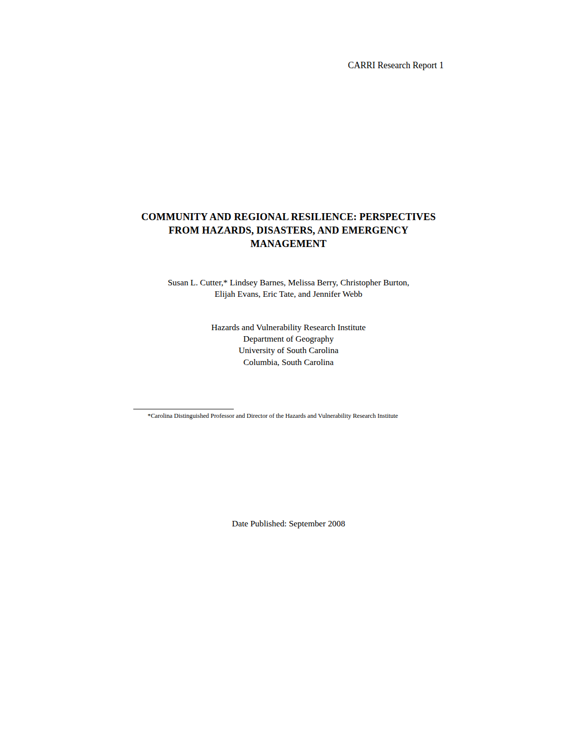CARRI Research Report 1
COMMUNITY AND REGIONAL RESILIENCE: PERSPECTIVES FROM HAZARDS, DISASTERS, AND EMERGENCY MANAGEMENT
Susan L. Cutter,* Lindsey Barnes, Melissa Berry, Christopher Burton,
Elijah Evans, Eric Tate, and Jennifer Webb
Hazards and Vulnerability Research Institute
Department of Geography
University of South Carolina
Columbia, South Carolina
*Carolina Distinguished Professor and Director of the Hazards and Vulnerability Research Institute
Date Published: September 2008